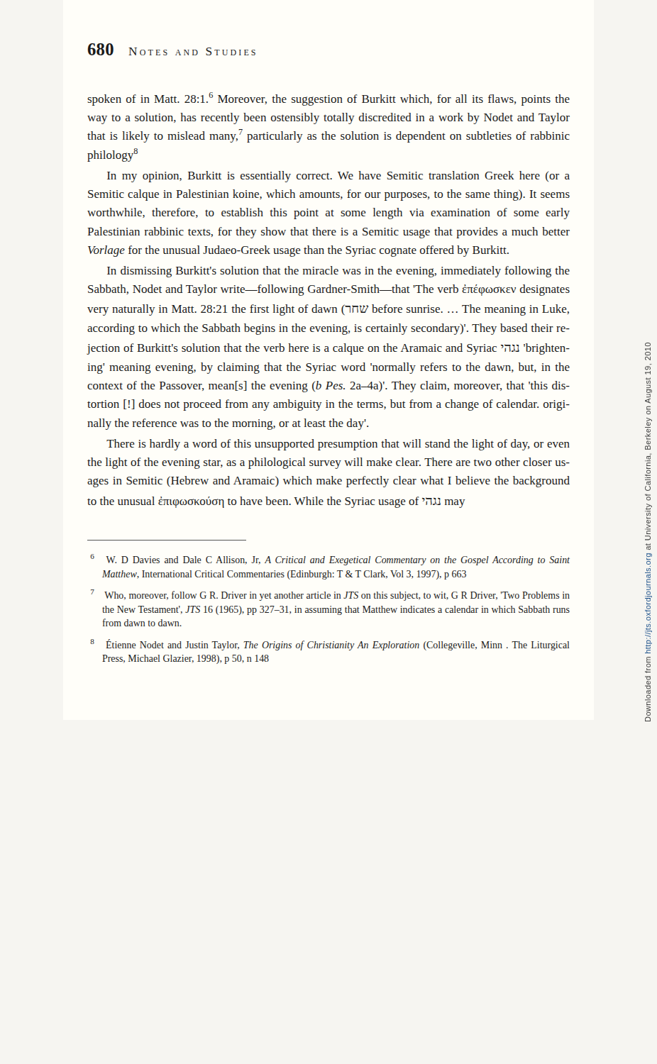Downloaded from http://jts.oxfordjournals.org at University of California, Berkeley on August 19, 2010
680 Notes and Studies
spoken of in Matt. 28:1.6 Moreover, the suggestion of Burkitt which, for all its flaws, points the way to a solution, has recently been ostensibly totally discredited in a work by Nodet and Taylor that is likely to mislead many,7 particularly as the solution is dependent on subtleties of rabbinic philology8
In my opinion, Burkitt is essentially correct. We have Semitic translation Greek here (or a Semitic calque in Palestinian koine, which amounts, for our purposes, to the same thing). It seems worthwhile, therefore, to establish this point at some length via examination of some early Palestinian rabbinic texts, for they show that there is a Semitic usage that provides a much better Vorlage for the unusual Judaeo-Greek usage than the Syriac cognate offered by Burkitt.
In dismissing Burkitt's solution that the miracle was in the evening, immediately following the Sabbath, Nodet and Taylor write—following Gardner-Smith—that 'The verb ἐπέφωσκεν designates very naturally in Matt. 28:21 the first light of dawn (שחר before sunrise. … The meaning in Luke, according to which the Sabbath begins in the evening, is certainly secondary)'. They based their rejection of Burkitt's solution that the verb here is a calque on the Aramaic and Syriac נגהי 'brightening' meaning evening, by claiming that the Syriac word 'normally refers to the dawn, but, in the context of the Passover, mean[s] the evening (b Pes. 2a–4a)'. They claim, moreover, that 'this distortion [!] does not proceed from any ambiguity in the terms, but from a change of calendar. originally the reference was to the morning, or at least the day'.
There is hardly a word of this unsupported presumption that will stand the light of day, or even the light of the evening star, as a philological survey will make clear. There are two other closer usages in Semitic (Hebrew and Aramaic) which make perfectly clear what I believe the background to the unusual ἐπιφωσκούση to have been. While the Syriac usage of נגהי may
6 W. D Davies and Dale C Allison, Jr, A Critical and Exegetical Commentary on the Gospel According to Saint Matthew, International Critical Commentaries (Edinburgh: T & T Clark, Vol 3, 1997), p 663
7 Who, moreover, follow G R. Driver in yet another article in JTS on this subject, to wit, G R Driver, 'Two Problems in the New Testament', JTS 16 (1965), pp 327–31, in assuming that Matthew indicates a calendar in which Sabbath runs from dawn to dawn.
8 Étienne Nodet and Justin Taylor, The Origins of Christianity An Exploration (Collegeville, Minn . The Liturgical Press, Michael Glazier, 1998), p 50, n 148